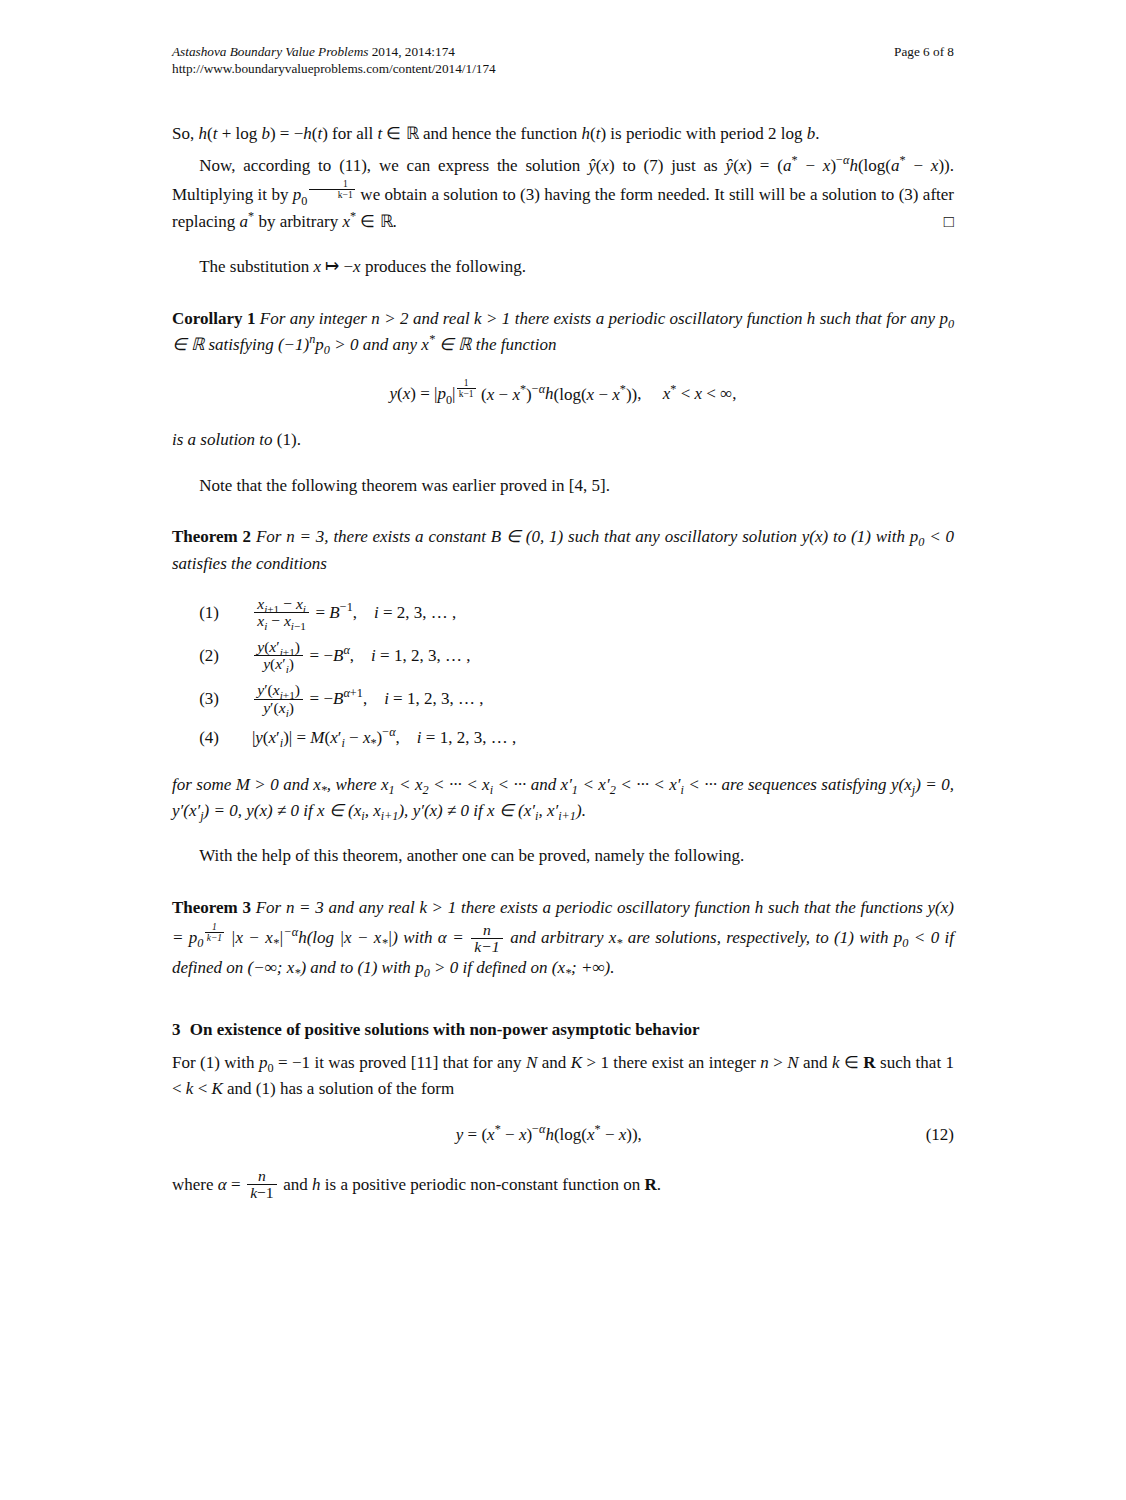Astashova Boundary Value Problems 2014, 2014:174
http://www.boundaryvalueproblems.com/content/2014/1/174
Page 6 of 8
So, h(t + log b) = −h(t) for all t ∈ ℝ and hence the function h(t) is periodic with period 2 log b.
Now, according to (11), we can express the solution ŷ(x) to (7) just as ŷ(x) = (a* − x)−αh(log(a* − x)). Multiplying it by p01 k−1 we obtain a solution to (3) having the form needed. It still will be a solution to (3) after replacing a* by arbitrary x* ∈ ℝ. □
The substitution x ↦ −x produces the following.
Corollary 1 For any integer n > 2 and real k > 1 there exists a periodic oscillatory function h such that for any p0 ∈ ℝ satisfying (−1)np0 > 0 and any x* ∈ ℝ the function
y(x) = |p0|1 k−1 (x − x*)−α h(log(x − x*)), x* < x < ∞,
is a solution to (1).
Note that the following theorem was earlier proved in [4, 5].
Theorem 2 For n = 3, there exists a constant B ∈ (0, 1) such that any oscillatory solution y(x) to (1) with p0 < 0 satisfies the conditions
(1) xi+1 − xi xi − xi−1 = B−1, i = 2, 3, … ,
(2) y(x′i+1) y(x′i) = −Bα, i = 1, 2, 3, … ,
(3) y′(xi+1) y′(xi) = −Bα+1, i = 1, 2, 3, … ,
(4) |y(x′i)| = M(x′i − x*)−α, i = 1, 2, 3, … ,
for some M > 0 and x*, where x1 < x2 < ··· < xi < ··· and x′1 < x′2 < ··· < x′i < ··· are sequences satisfying y(xj) = 0, y′(x′j) = 0, y(x) ≠ 0 if x ∈ (xi, xi+1), y′(x) ≠ 0 if x ∈ (x′i, x′i+1).
With the help of this theorem, another one can be proved, namely the following.
Theorem 3 For n = 3 and any real k > 1 there exists a periodic oscillatory function h such that the functions y(x) = p01 k−1 |x − x*|−αh(log |x − x*|) with α = nk−1 and arbitrary x* are solutions, respectively, to (1) with p0 < 0 if defined on (−∞; x*) and to (1) with p0 > 0 if defined on (x*; +∞).
3 On existence of positive solutions with non-power asymptotic behavior
For (1) with p0 = −1 it was proved [11] that for any N and K > 1 there exist an integer n > N and k ∈ R such that 1 < k < K and (1) has a solution of the form
(12) y = (x* − x)−α h(log(x* − x)),
where α = nk−1 and h is a positive periodic non-constant function on R.